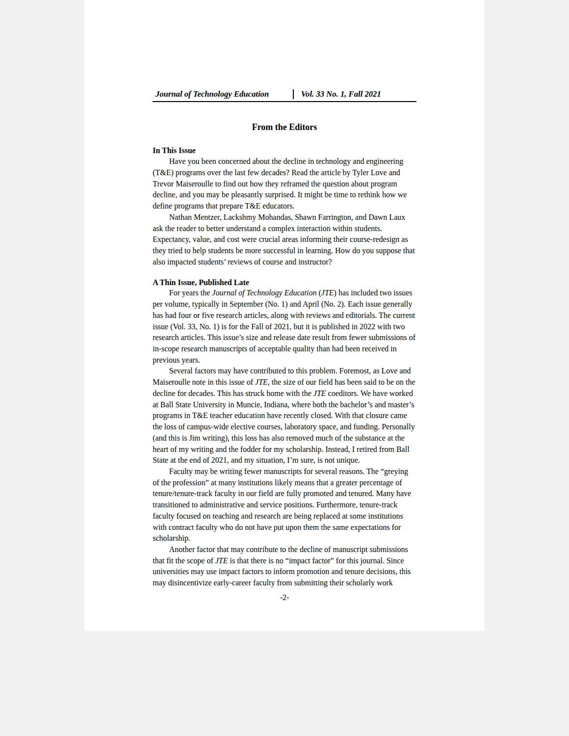Journal of Technology Education
Vol. 33 No. 1, Fall 2021
From the Editors
In This Issue
Have you been concerned about the decline in technology and engineering (T&E) programs over the last few decades? Read the article by Tyler Love and Trevor Maiseroulle to find out how they reframed the question about program decline, and you may be pleasantly surprised. It might be time to rethink how we define programs that prepare T&E educators.
Nathan Mentzer, Lackshmy Mohandas, Shawn Farrington, and Dawn Laux ask the reader to better understand a complex interaction within students. Expectancy, value, and cost were crucial areas informing their course-redesign as they tried to help students be more successful in learning. How do you suppose that also impacted students’ reviews of course and instructor?
A Thin Issue, Published Late
For years the Journal of Technology Education (JTE) has included two issues per volume, typically in September (No. 1) and April (No. 2). Each issue generally has had four or five research articles, along with reviews and editorials. The current issue (Vol. 33, No. 1) is for the Fall of 2021, but it is published in 2022 with two research articles. This issue’s size and release date result from fewer submissions of in-scope research manuscripts of acceptable quality than had been received in previous years.
Several factors may have contributed to this problem. Foremost, as Love and Maiseroulle note in this issue of JTE, the size of our field has been said to be on the decline for decades. This has struck home with the JTE coeditors. We have worked at Ball State University in Muncie, Indiana, where both the bachelor’s and master’s programs in T&E teacher education have recently closed. With that closure came the loss of campus-wide elective courses, laboratory space, and funding. Personally (and this is Jim writing), this loss has also removed much of the substance at the heart of my writing and the fodder for my scholarship. Instead, I retired from Ball State at the end of 2021, and my situation, I’m sure, is not unique.
Faculty may be writing fewer manuscripts for several reasons. The “greying of the profession” at many institutions likely means that a greater percentage of tenure/tenure-track faculty in our field are fully promoted and tenured. Many have transitioned to administrative and service positions. Furthermore, tenure-track faculty focused on teaching and research are being replaced at some institutions with contract faculty who do not have put upon them the same expectations for scholarship.
Another factor that may contribute to the decline of manuscript submissions that fit the scope of JTE is that there is no “impact factor” for this journal. Since universities may use impact factors to inform promotion and tenure decisions, this may disincentivize early-career faculty from submitting their scholarly work
-2-